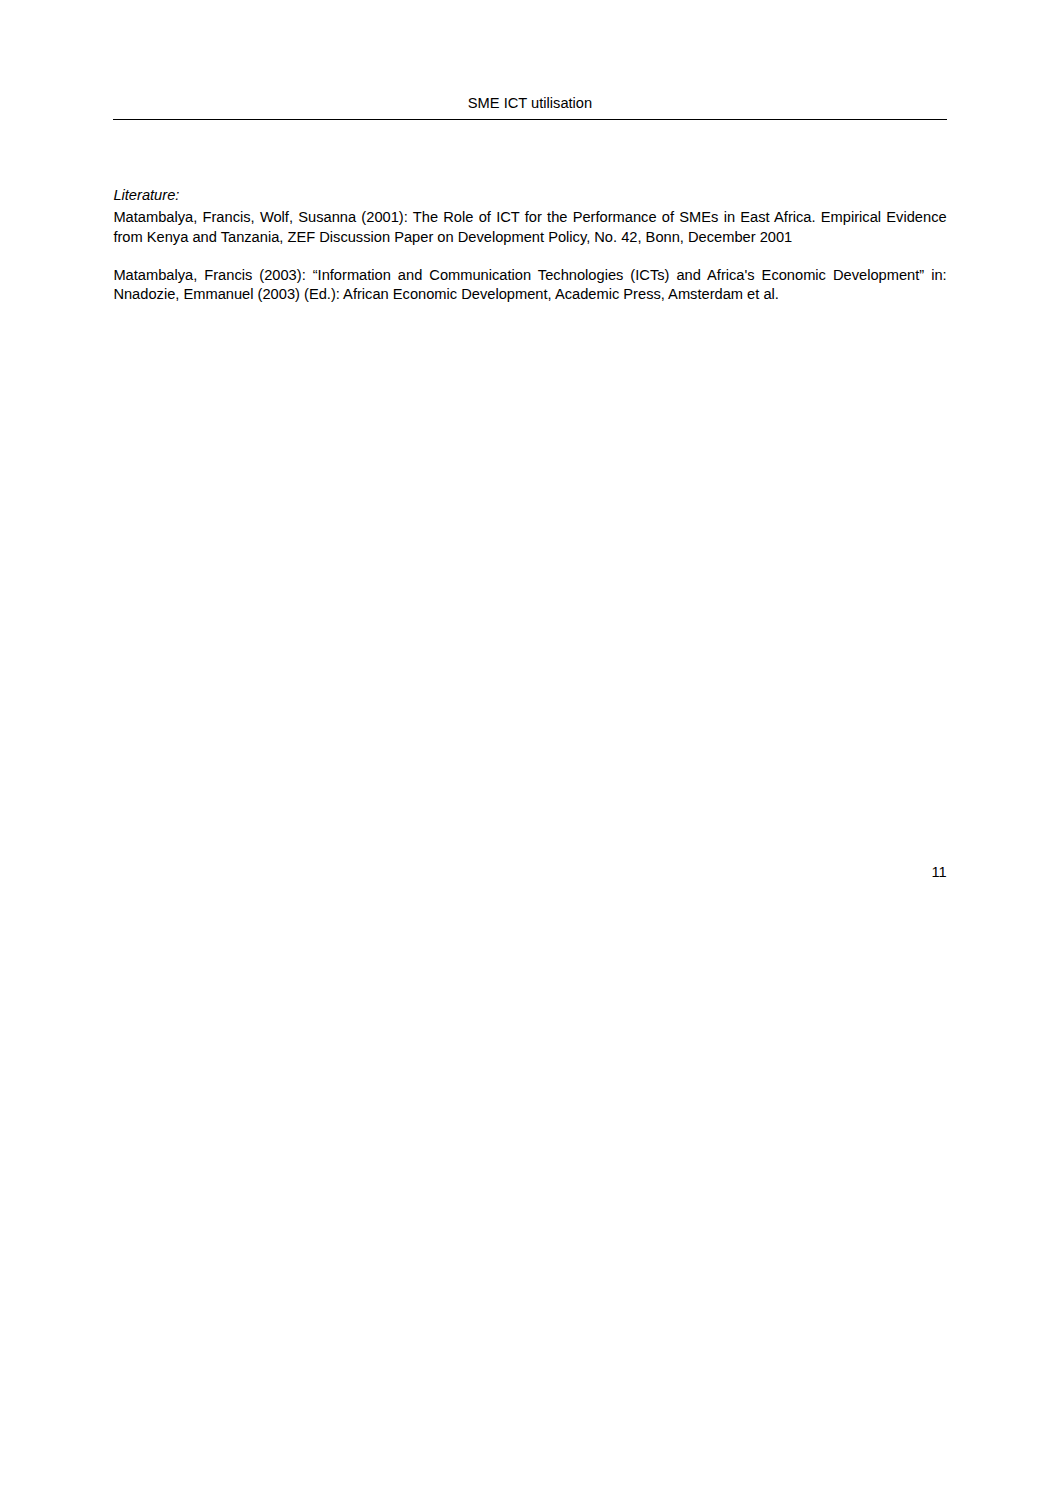SME ICT utilisation
Literature:
Matambalya, Francis, Wolf, Susanna (2001): The Role of ICT for the Performance of SMEs in East Africa. Empirical Evidence from Kenya and Tanzania, ZEF Discussion Paper on Development Policy, No. 42, Bonn, December 2001
Matambalya, Francis (2003): “Information and Communication Technologies (ICTs) and Africa's Economic Development” in: Nnadozie, Emmanuel (2003) (Ed.): African Economic Development, Academic Press, Amsterdam et al.
11